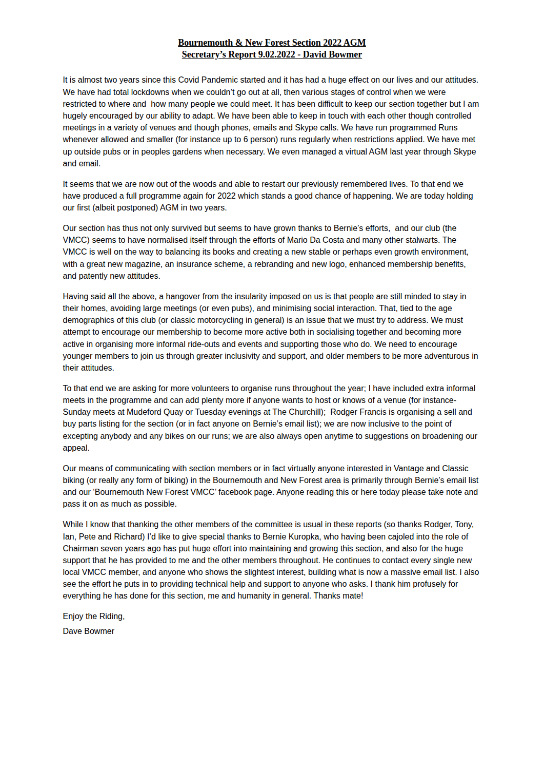Bournemouth & New Forest Section 2022 AGM
Secretary’s Report 9.02.2022 - David Bowmer
It is almost two years since this Covid Pandemic started and it has had a huge effect on our lives and our attitudes. We have had total lockdowns when we couldn’t go out at all, then various stages of control when we were restricted to where and how many people we could meet. It has been difficult to keep our section together but I am hugely encouraged by our ability to adapt. We have been able to keep in touch with each other though controlled meetings in a variety of venues and though phones, emails and Skype calls. We have run programmed Runs whenever allowed and smaller (for instance up to 6 person) runs regularly when restrictions applied. We have met up outside pubs or in peoples gardens when necessary. We even managed a virtual AGM last year through Skype and email.
It seems that we are now out of the woods and able to restart our previously remembered lives. To that end we have produced a full programme again for 2022 which stands a good chance of happening. We are today holding our first (albeit postponed) AGM in two years.
Our section has thus not only survived but seems to have grown thanks to Bernie’s efforts, and our club (the VMCC) seems to have normalised itself through the efforts of Mario Da Costa and many other stalwarts. The VMCC is well on the way to balancing its books and creating a new stable or perhaps even growth environment, with a great new magazine, an insurance scheme, a rebranding and new logo, enhanced membership benefits, and patently new attitudes.
Having said all the above, a hangover from the insularity imposed on us is that people are still minded to stay in their homes, avoiding large meetings (or even pubs), and minimising social interaction. That, tied to the age demographics of this club (or classic motorcycling in general) is an issue that we must try to address. We must attempt to encourage our membership to become more active both in socialising together and becoming more active in organising more informal ride-outs and events and supporting those who do. We need to encourage younger members to join us through greater inclusivity and support, and older members to be more adventurous in their attitudes.
To that end we are asking for more volunteers to organise runs throughout the year; I have included extra informal meets in the programme and can add plenty more if anyone wants to host or knows of a venue (for instance- Sunday meets at Mudeford Quay or Tuesday evenings at The Churchill); Rodger Francis is organising a sell and buy parts listing for the section (or in fact anyone on Bernie’s email list); we are now inclusive to the point of excepting anybody and any bikes on our runs; we are also always open anytime to suggestions on broadening our appeal.
Our means of communicating with section members or in fact virtually anyone interested in Vantage and Classic biking (or really any form of biking) in the Bournemouth and New Forest area is primarily through Bernie’s email list and our ‘Bournemouth New Forest VMCC’ facebook page. Anyone reading this or here today please take note and pass it on as much as possible.
While I know that thanking the other members of the committee is usual in these reports (so thanks Rodger, Tony, Ian, Pete and Richard) I’d like to give special thanks to Bernie Kuropka, who having been cajoled into the role of Chairman seven years ago has put huge effort into maintaining and growing this section, and also for the huge support that he has provided to me and the other members throughout. He continues to contact every single new local VMCC member, and anyone who shows the slightest interest, building what is now a massive email list. I also see the effort he puts in to providing technical help and support to anyone who asks. I thank him profusely for everything he has done for this section, me and humanity in general. Thanks mate!
Enjoy the Riding,
Dave Bowmer